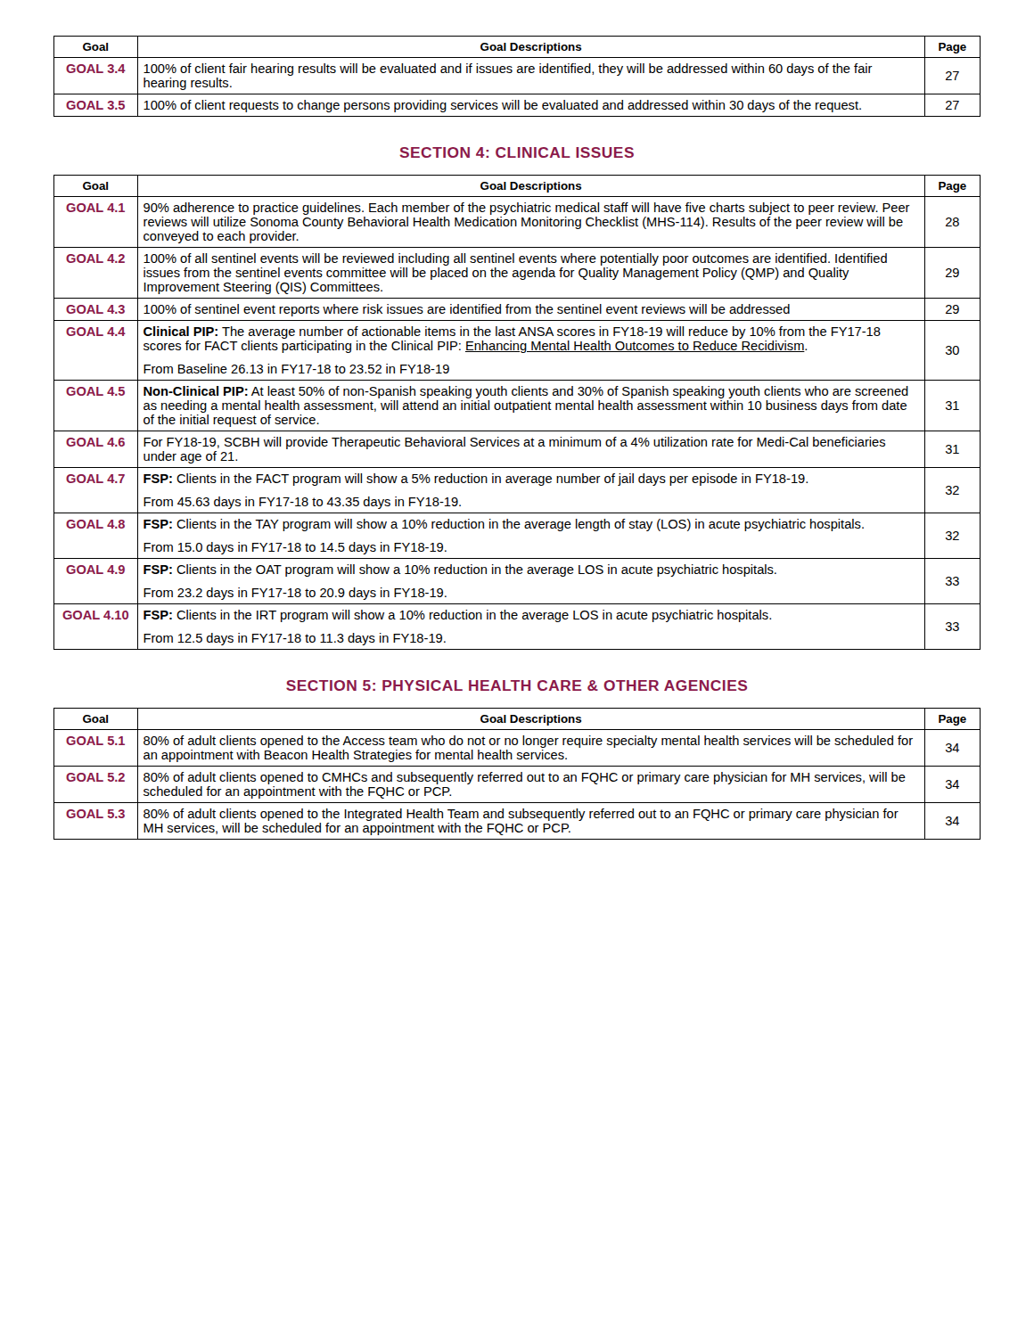| Goal | Goal Descriptions | Page |
| --- | --- | --- |
| GOAL 3.4 | 100% of client fair hearing results will be evaluated and if issues are identified, they will be addressed within 60 days of the fair hearing results. | 27 |
| GOAL 3.5 | 100% of client requests to change persons providing services will be evaluated and addressed within 30 days of the request. | 27 |
SECTION 4: CLINICAL ISSUES
| Goal | Goal Descriptions | Page |
| --- | --- | --- |
| GOAL 4.1 | 90% adherence to practice guidelines. Each member of the psychiatric medical staff will have five charts subject to peer review. Peer reviews will utilize Sonoma County Behavioral Health Medication Monitoring Checklist (MHS-114). Results of the peer review will be conveyed to each provider. | 28 |
| GOAL 4.2 | 100% of all sentinel events will be reviewed including all sentinel events where potentially poor outcomes are identified. Identified issues from the sentinel events committee will be placed on the agenda for Quality Management Policy (QMP) and Quality Improvement Steering (QIS) Committees. | 29 |
| GOAL 4.3 | 100% of sentinel event reports where risk issues are identified from the sentinel event reviews will be addressed | 29 |
| GOAL 4.4 | Clinical PIP: The average number of actionable items in the last ANSA scores in FY18-19 will reduce by 10% from the FY17-18 scores for FACT clients participating in the Clinical PIP: Enhancing Mental Health Outcomes to Reduce Recidivism . From Baseline 26.13 in FY17-18 to 23.52 in FY18-19 | 30 |
| GOAL 4.5 | Non-Clinical PIP: At least 50% of non-Spanish speaking youth clients and 30% of Spanish speaking youth clients who are screened as needing a mental health assessment, will attend an initial outpatient mental health assessment within 10 business days from date of the initial request of service. | 31 |
| GOAL 4.6 | For FY18-19, SCBH will provide Therapeutic Behavioral Services at a minimum of a 4% utilization rate for Medi-Cal beneficiaries under age of 21. | 31 |
| GOAL 4.7 | FSP: Clients in the FACT program will show a 5% reduction in average number of jail days per episode in FY18-19. From 45.63 days in FY17-18 to 43.35 days in FY18-19. | 32 |
| GOAL 4.8 | FSP: Clients in the TAY program will show a 10% reduction in the average length of stay (LOS) in acute psychiatric hospitals. From 15.0 days in FY17-18 to 14.5 days in FY18-19. | 32 |
| GOAL 4.9 | FSP: Clients in the OAT program will show a 10% reduction in the average LOS in acute psychiatric hospitals. From 23.2 days in FY17-18 to 20.9 days in FY18-19. | 33 |
| GOAL 4.10 | FSP: Clients in the IRT program will show a 10% reduction in the average LOS in acute psychiatric hospitals. From 12.5 days in FY17-18 to 11.3 days in FY18-19. | 33 |
SECTION 5: PHYSICAL HEALTH CARE & OTHER AGENCIES
| Goal | Goal Descriptions | Page |
| --- | --- | --- |
| GOAL 5.1 | 80% of adult clients opened to the Access team who do not or no longer require specialty mental health services will be scheduled for an appointment with Beacon Health Strategies for mental health services. | 34 |
| GOAL 5.2 | 80% of adult clients opened to CMHCs and subsequently referred out to an FQHC or primary care physician for MH services, will be scheduled for an appointment with the FQHC or PCP. | 34 |
| GOAL 5.3 | 80% of adult clients opened to the Integrated Health Team and subsequently referred out to an FQHC or primary care physician for MH services, will be scheduled for an appointment with the FQHC or PCP. | 34 |